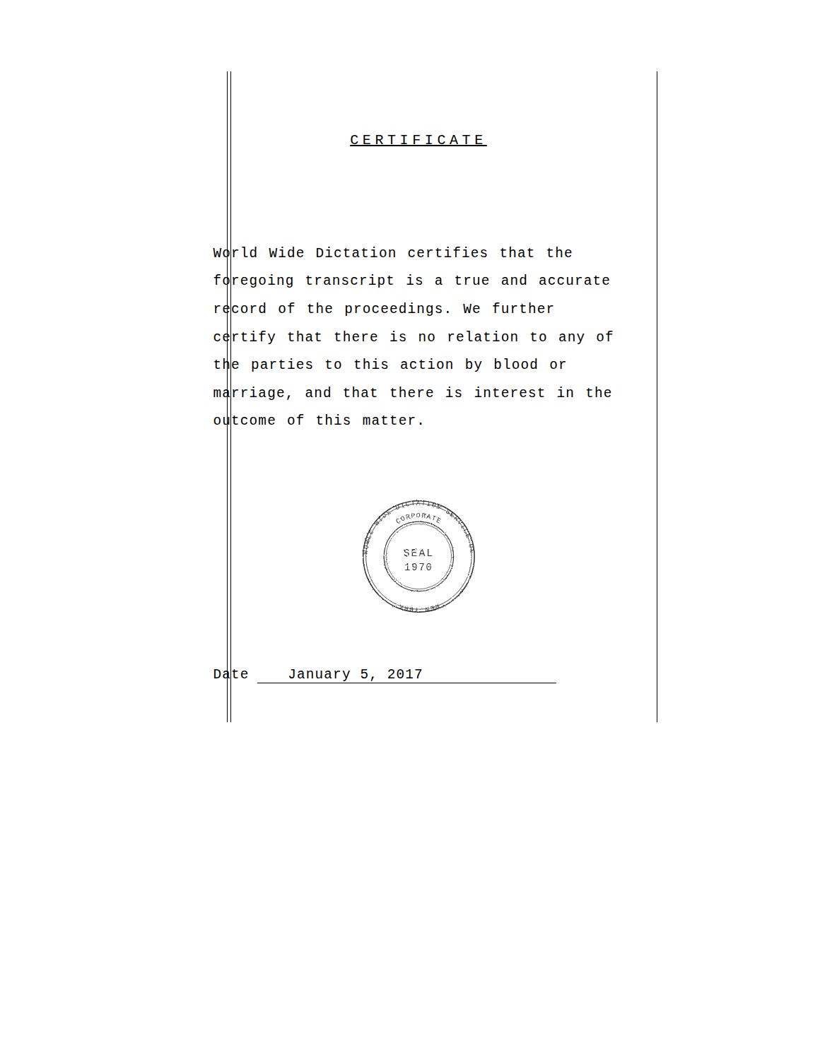CERTIFICATE
World Wide Dictation certifies that the foregoing transcript is a true and accurate record of the proceedings. We further certify that there is no relation to any of the parties to this action by blood or marriage, and that there is interest in the outcome of this matter.
WORLD WIDE DICTATION SERVICE OF NEW YORK CORPORATE SEAL 1970
Date January 5, 2017